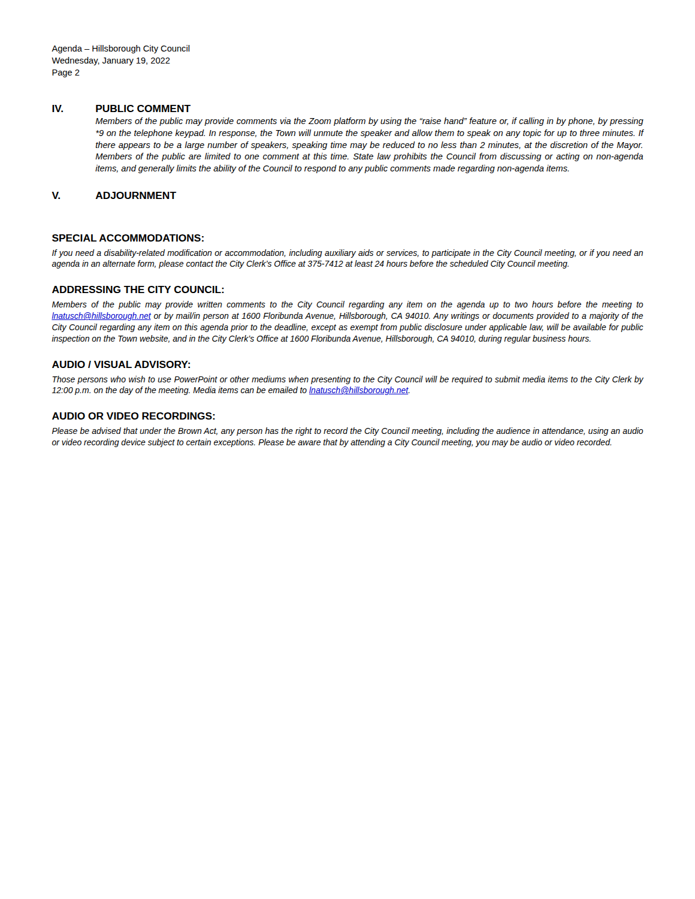Agenda – Hillsborough City Council
Wednesday, January 19, 2022
Page 2
IV.
PUBLIC COMMENT
Members of the public may provide comments via the Zoom platform by using the “raise hand” feature or, if calling in by phone, by pressing *9 on the telephone keypad. In response, the Town will unmute the speaker and allow them to speak on any topic for up to three minutes. If there appears to be a large number of speakers, speaking time may be reduced to no less than 2 minutes, at the discretion of the Mayor. Members of the public are limited to one comment at this time. State law prohibits the Council from discussing or acting on non-agenda items, and generally limits the ability of the Council to respond to any public comments made regarding non-agenda items.
V.
ADJOURNMENT
SPECIAL ACCOMMODATIONS:
If you need a disability-related modification or accommodation, including auxiliary aids or services, to participate in the City Council meeting, or if you need an agenda in an alternate form, please contact the City Clerk’s Office at 375-7412 at least 24 hours before the scheduled City Council meeting.
ADDRESSING THE CITY COUNCIL:
Members of the public may provide written comments to the City Council regarding any item on the agenda up to two hours before the meeting to lnatusch@hillsborough.net or by mail/in person at 1600 Floribunda Avenue, Hillsborough, CA 94010. Any writings or documents provided to a majority of the City Council regarding any item on this agenda prior to the deadline, except as exempt from public disclosure under applicable law, will be available for public inspection on the Town website, and in the City Clerk’s Office at 1600 Floribunda Avenue, Hillsborough, CA 94010, during regular business hours.
AUDIO / VISUAL ADVISORY:
Those persons who wish to use PowerPoint or other mediums when presenting to the City Council will be required to submit media items to the City Clerk by 12:00 p.m. on the day of the meeting. Media items can be emailed to lnatusch@hillsborough.net.
AUDIO OR VIDEO RECORDINGS:
Please be advised that under the Brown Act, any person has the right to record the City Council meeting, including the audience in attendance, using an audio or video recording device subject to certain exceptions. Please be aware that by attending a City Council meeting, you may be audio or video recorded.